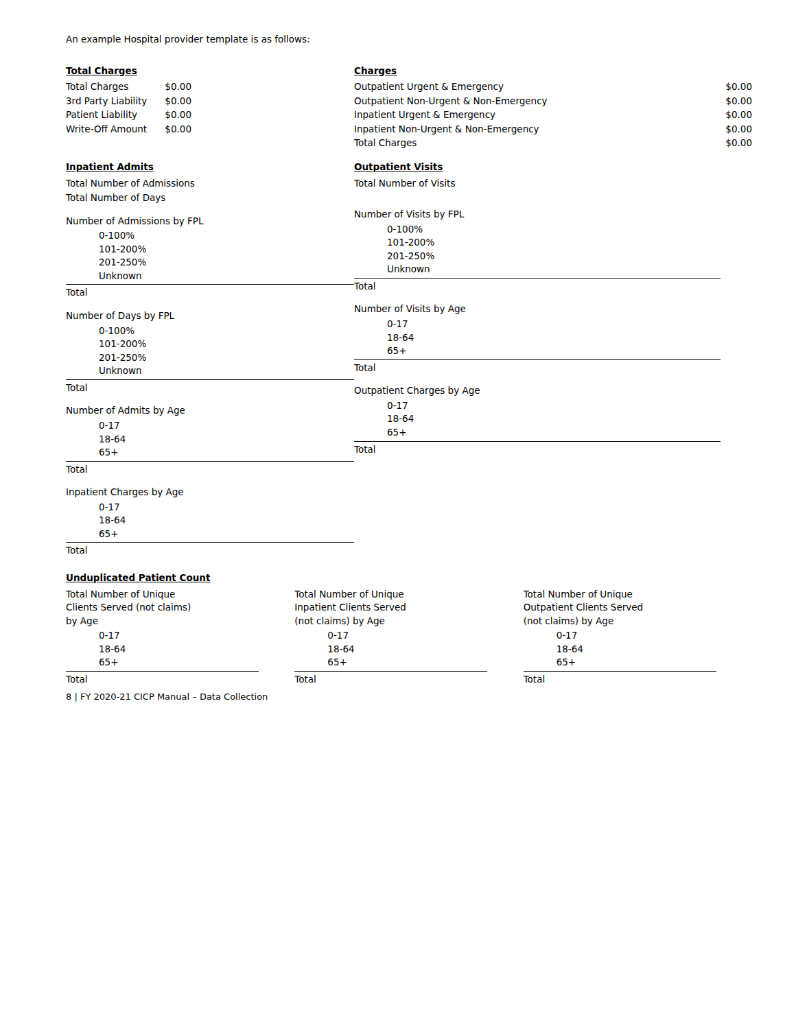An example Hospital provider template is as follows:
| Total Charges / Total Charges / $0.00 / / 3rd Party Liability / $0.00 / / Patient Liability / $0.00 / / Write-Off Amount / $0.00 / | Charges / Outpatient Urgent & Emergency / $0.00 / / Outpatient Non-Urgent & Non-Emergency / $0.00 / / Inpatient Urgent & Emergency / $0.00 / / Inpatient Non-Urgent & Non-Emergency / $0.00 / / Total Charges / $0.00 / |
| Inpatient Admits Total Number of Admissions Total Number of Days Number of Admissions by FPL 0-100% 101-200% 201-250% Unknown Total Number of Days by FPL 0-100% 101-200% 201-250% Unknown Total Number of Admits by Age 0-17 18-64 65+ Total Inpatient Charges by Age 0-17 18-64 65+ Total | Outpatient Visits Total Number of Visits Number of Visits by FPL 0-100% 101-200% 201-250% Unknown Total Number of Visits by Age 0-17 18-64 65+ Total Outpatient Charges by Age 0-17 18-64 65+ Total |
Unduplicated Patient Count
| Total Number of Unique Clients Served (not claims) by Age 0-17 18-64 65+ Total | Total Number of Unique Inpatient Clients Served (not claims) by Age 0-17 18-64 65+ Total | Total Number of Unique Outpatient Clients Served (not claims) by Age 0-17 18-64 65+ Total |
8 | FY 2020-21 CICP Manual – Data Collection